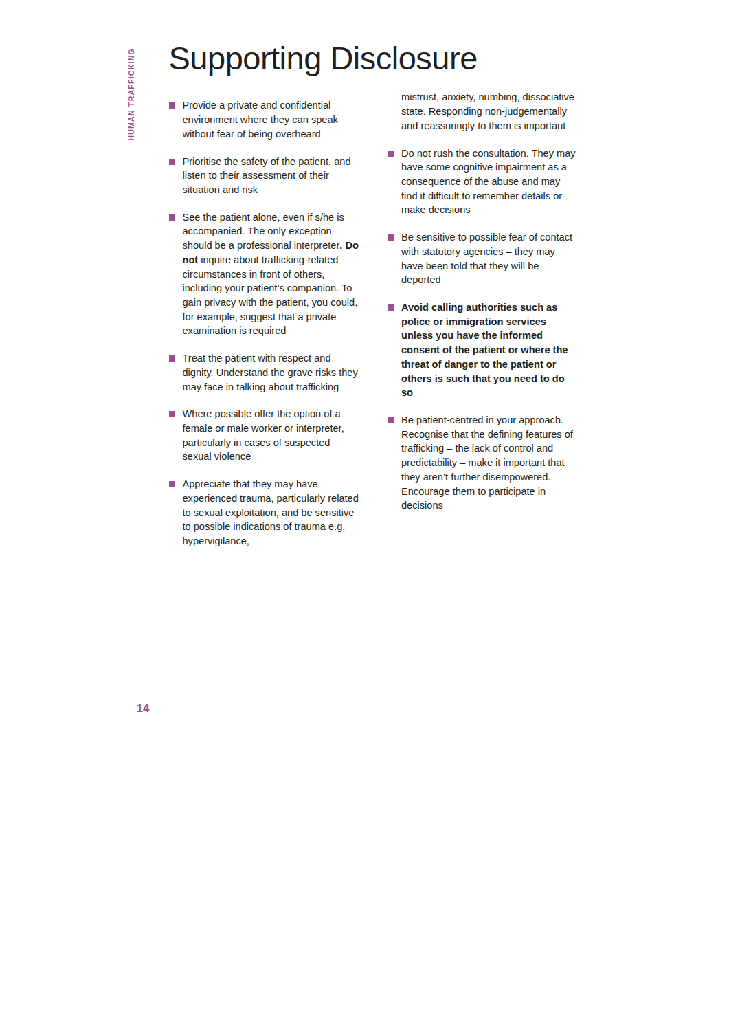Human Trafficking
Supporting Disclosure
Provide a private and confidential environment where they can speak without fear of being overheard
Prioritise the safety of the patient, and listen to their assessment of their situation and risk
See the patient alone, even if s/he is accompanied. The only exception should be a professional interpreter. Do not inquire about trafficking-related circumstances in front of others, including your patient’s companion. To gain privacy with the patient, you could, for example, suggest that a private examination is required
Treat the patient with respect and dignity. Understand the grave risks they may face in talking about trafficking
Where possible offer the option of a female or male worker or interpreter, particularly in cases of suspected sexual violence
Appreciate that they may have experienced trauma, particularly related to sexual exploitation, and be sensitive to possible indications of trauma e.g. hypervigilance,
mistrust, anxiety, numbing, dissociative state. Responding non-judgementally and reassuringly to them is important
Do not rush the consultation. They may have some cognitive impairment as a consequence of the abuse and may find it difficult to remember details or make decisions
Be sensitive to possible fear of contact with statutory agencies – they may have been told that they will be deported
Avoid calling authorities such as police or immigration services unless you have the informed consent of the patient or where the threat of danger to the patient or others is such that you need to do so
Be patient-centred in your approach. Recognise that the defining features of trafficking – the lack of control and predictability – make it important that they aren’t further disempowered. Encourage them to participate in decisions
14